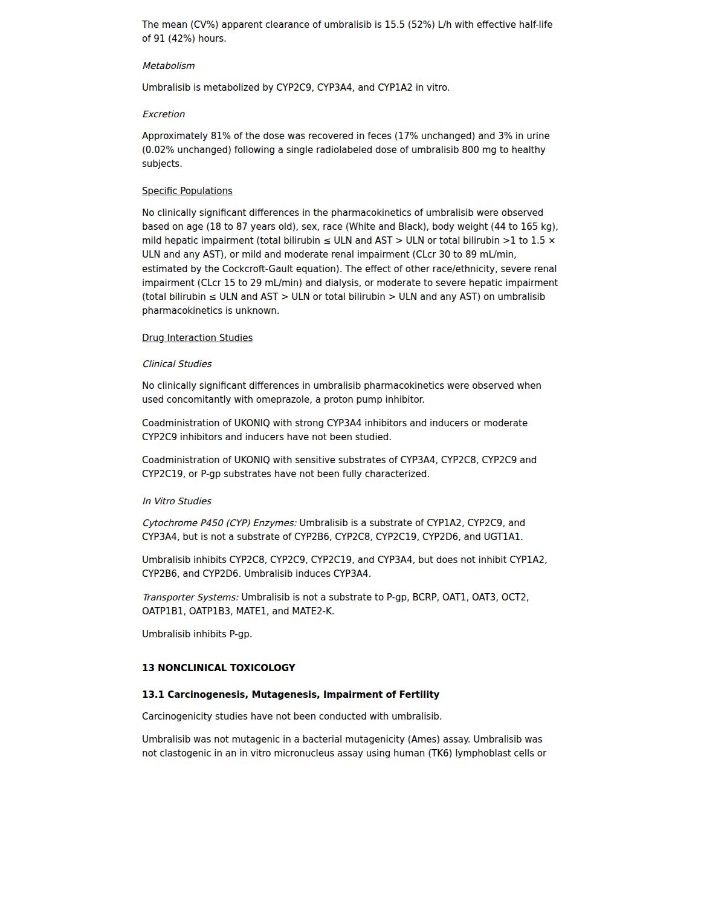The mean (CV%) apparent clearance of umbralisib is 15.5 (52%) L/h with effective half-life of 91 (42%) hours.
Metabolism
Umbralisib is metabolized by CYP2C9, CYP3A4, and CYP1A2 in vitro.
Excretion
Approximately 81% of the dose was recovered in feces (17% unchanged) and 3% in urine (0.02% unchanged) following a single radiolabeled dose of umbralisib 800 mg to healthy subjects.
Specific Populations
No clinically significant differences in the pharmacokinetics of umbralisib were observed based on age (18 to 87 years old), sex, race (White and Black), body weight (44 to 165 kg), mild hepatic impairment (total bilirubin ≤ ULN and AST > ULN or total bilirubin >1 to 1.5 × ULN and any AST), or mild and moderate renal impairment (CLcr 30 to 89 mL/min, estimated by the Cockcroft-Gault equation). The effect of other race/ethnicity, severe renal impairment (CLcr 15 to 29 mL/min) and dialysis, or moderate to severe hepatic impairment (total bilirubin ≤ ULN and AST > ULN or total bilirubin > ULN and any AST) on umbralisib pharmacokinetics is unknown.
Drug Interaction Studies
Clinical Studies
No clinically significant differences in umbralisib pharmacokinetics were observed when used concomitantly with omeprazole, a proton pump inhibitor.
Coadministration of UKONIQ with strong CYP3A4 inhibitors and inducers or moderate CYP2C9 inhibitors and inducers have not been studied.
Coadministration of UKONIQ with sensitive substrates of CYP3A4, CYP2C8, CYP2C9 and CYP2C19, or P-gp substrates have not been fully characterized.
In Vitro Studies
Cytochrome P450 (CYP) Enzymes: Umbralisib is a substrate of CYP1A2, CYP2C9, and CYP3A4, but is not a substrate of CYP2B6, CYP2C8, CYP2C19, CYP2D6, and UGT1A1.
Umbralisib inhibits CYP2C8, CYP2C9, CYP2C19, and CYP3A4, but does not inhibit CYP1A2, CYP2B6, and CYP2D6. Umbralisib induces CYP3A4.
Transporter Systems: Umbralisib is not a substrate to P-gp, BCRP, OAT1, OAT3, OCT2, OATP1B1, OATP1B3, MATE1, and MATE2-K.
Umbralisib inhibits P-gp.
13 NONCLINICAL TOXICOLOGY
13.1 Carcinogenesis, Mutagenesis, Impairment of Fertility
Carcinogenicity studies have not been conducted with umbralisib.
Umbralisib was not mutagenic in a bacterial mutagenicity (Ames) assay. Umbralisib was not clastogenic in an in vitro micronucleus assay using human (TK6) lymphoblast cells or